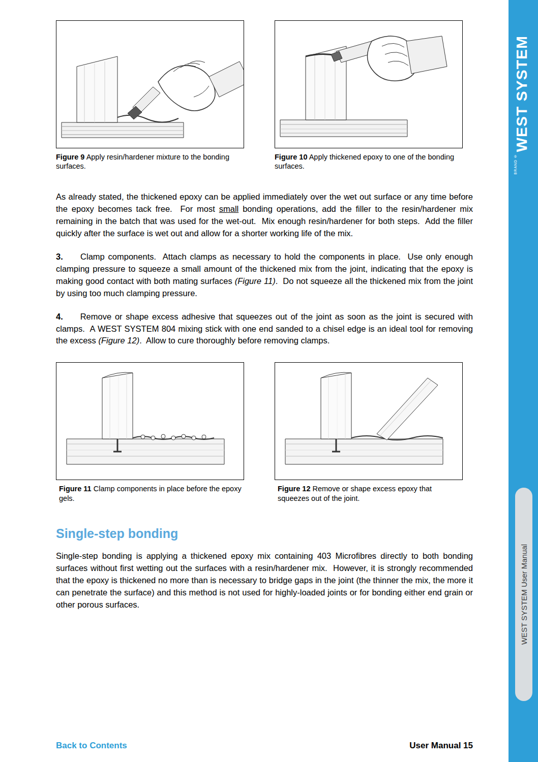WEST SYSTEM
BRAND ®
WEST SYSTEM User Manual
Figure 9 Apply resin/hardener mixture to the bonding surfaces.
Figure 10 Apply thickened epoxy to one of the bonding surfaces.
As already stated, the thickened epoxy can be applied immediately over the wet out surface or any time before the epoxy becomes tack free. For most small bonding operations, add the filler to the resin/hardener mix remaining in the batch that was used for the wet-out. Mix enough resin/hardener for both steps. Add the filler quickly after the surface is wet out and allow for a shorter working life of the mix.
3. Clamp components. Attach clamps as necessary to hold the components in place. Use only enough clamping pressure to squeeze a small amount of the thickened mix from the joint, indicating that the epoxy is making good contact with both mating surfaces (Figure 11). Do not squeeze all the thickened mix from the joint by using too much clamping pressure.
4. Remove or shape excess adhesive that squeezes out of the joint as soon as the joint is secured with clamps. A WEST SYSTEM 804 mixing stick with one end sanded to a chisel edge is an ideal tool for removing the excess (Figure 12). Allow to cure thoroughly before removing clamps.
Figure 11 Clamp components in place before the epoxy gels.
Figure 12 Remove or shape excess epoxy that squeezes out of the joint.
Single-step bonding
Single-step bonding is applying a thickened epoxy mix containing 403 Microfibres directly to both bonding surfaces without first wetting out the surfaces with a resin/hardener mix. However, it is strongly recommended that the epoxy is thickened no more than is necessary to bridge gaps in the joint (the thinner the mix, the more it can penetrate the surface) and this method is not used for highly-loaded joints or for bonding either end grain or other porous surfaces.
Back to Contents
User Manual 15